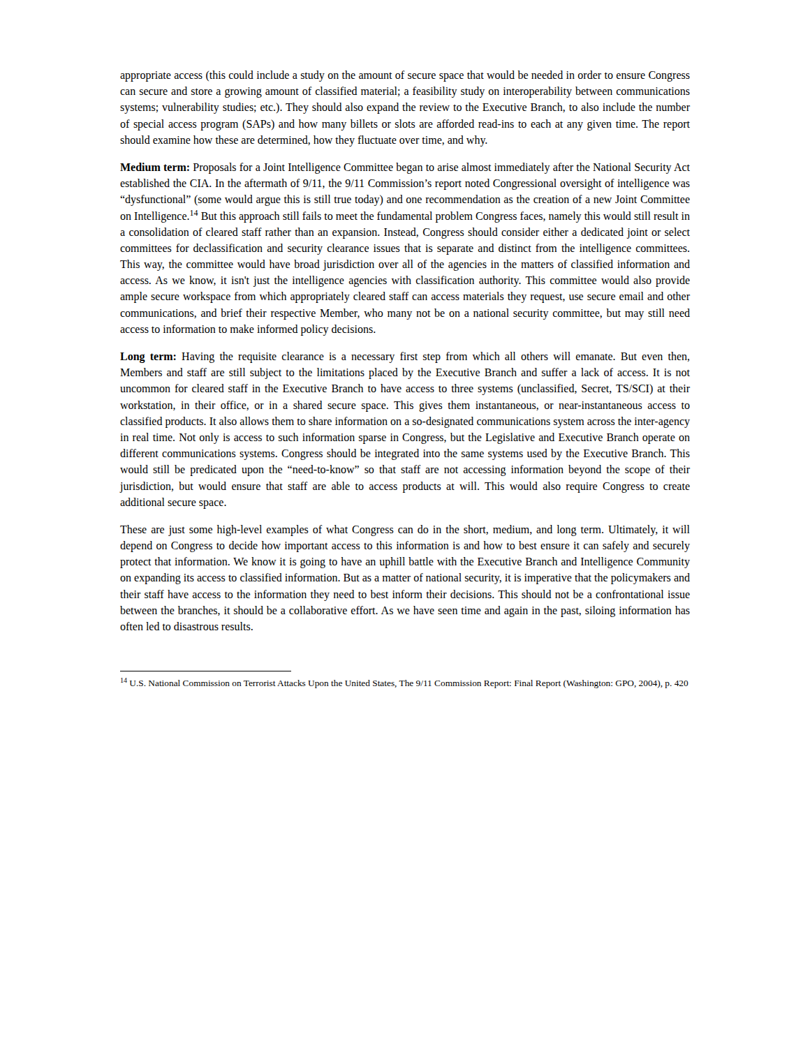appropriate access (this could include a study on the amount of secure space that would be needed in order to ensure Congress can secure and store a growing amount of classified material; a feasibility study on interoperability between communications systems; vulnerability studies; etc.). They should also expand the review to the Executive Branch, to also include the number of special access program (SAPs) and how many billets or slots are afforded read-ins to each at any given time. The report should examine how these are determined, how they fluctuate over time, and why.
Medium term: Proposals for a Joint Intelligence Committee began to arise almost immediately after the National Security Act established the CIA. In the aftermath of 9/11, the 9/11 Commission’s report noted Congressional oversight of intelligence was “dysfunctional” (some would argue this is still true today) and one recommendation as the creation of a new Joint Committee on Intelligence.14 But this approach still fails to meet the fundamental problem Congress faces, namely this would still result in a consolidation of cleared staff rather than an expansion. Instead, Congress should consider either a dedicated joint or select committees for declassification and security clearance issues that is separate and distinct from the intelligence committees. This way, the committee would have broad jurisdiction over all of the agencies in the matters of classified information and access. As we know, it isn't just the intelligence agencies with classification authority. This committee would also provide ample secure workspace from which appropriately cleared staff can access materials they request, use secure email and other communications, and brief their respective Member, who many not be on a national security committee, but may still need access to information to make informed policy decisions.
Long term: Having the requisite clearance is a necessary first step from which all others will emanate. But even then, Members and staff are still subject to the limitations placed by the Executive Branch and suffer a lack of access. It is not uncommon for cleared staff in the Executive Branch to have access to three systems (unclassified, Secret, TS/SCI) at their workstation, in their office, or in a shared secure space. This gives them instantaneous, or near-instantaneous access to classified products. It also allows them to share information on a so-designated communications system across the inter-agency in real time. Not only is access to such information sparse in Congress, but the Legislative and Executive Branch operate on different communications systems. Congress should be integrated into the same systems used by the Executive Branch. This would still be predicated upon the “need-to-know” so that staff are not accessing information beyond the scope of their jurisdiction, but would ensure that staff are able to access products at will. This would also require Congress to create additional secure space.
These are just some high-level examples of what Congress can do in the short, medium, and long term. Ultimately, it will depend on Congress to decide how important access to this information is and how to best ensure it can safely and securely protect that information. We know it is going to have an uphill battle with the Executive Branch and Intelligence Community on expanding its access to classified information. But as a matter of national security, it is imperative that the policymakers and their staff have access to the information they need to best inform their decisions. This should not be a confrontational issue between the branches, it should be a collaborative effort. As we have seen time and again in the past, siloing information has often led to disastrous results.
14 U.S. National Commission on Terrorist Attacks Upon the United States, The 9/11 Commission Report: Final Report (Washington: GPO, 2004), p. 420